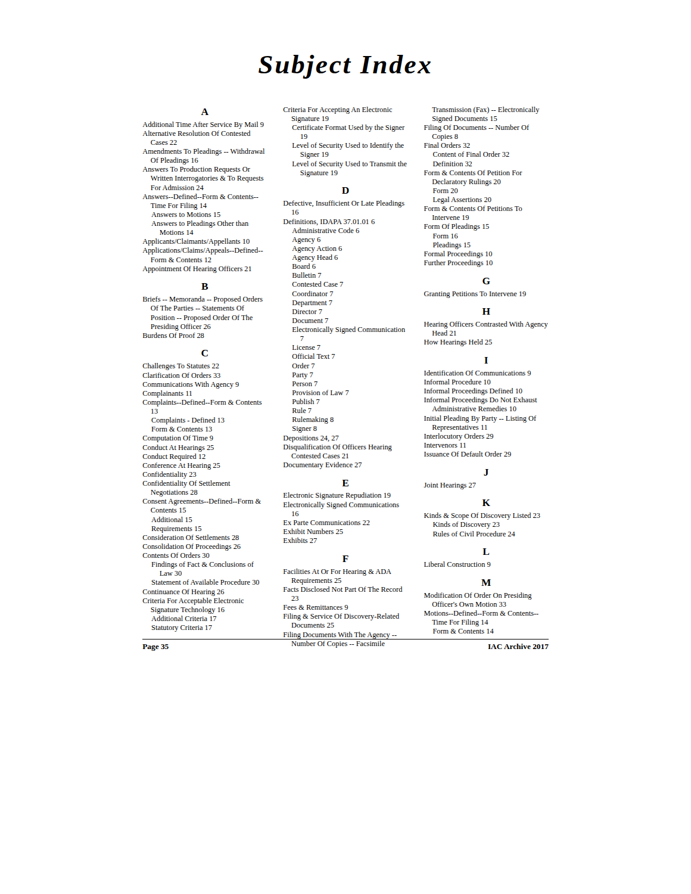Subject Index
A
Additional Time After Service By Mail 9
Alternative Resolution Of Contested Cases 22
Amendments To Pleadings -- Withdrawal Of Pleadings 16
Answers To Production Requests Or Written Interrogatories & To Requests For Admission 24
Answers--Defined--Form & Contents--Time For Filing 14
Answers to Motions 15
Answers to Pleadings Other than Motions 14
Applicants/Claimants/Appellants 10
Applications/Claims/Appeals--Defined--Form & Contents 12
Appointment Of Hearing Officers 21
B
Briefs -- Memoranda -- Proposed Orders Of The Parties -- Statements Of Position -- Proposed Order Of The Presiding Officer 26
Burdens Of Proof 28
C
Challenges To Statutes 22
Clarification Of Orders 33
Communications With Agency 9
Complainants 11
Complaints--Defined--Form & Contents 13
Complaints - Defined 13
Form & Contents 13
Computation Of Time 9
Conduct At Hearings 25
Conduct Required 12
Conference At Hearing 25
Confidentiality 23
Confidentiality Of Settlement Negotiations 28
Consent Agreements--Defined--Form & Contents 15
Additional 15
Requirements 15
Consideration Of Settlements 28
Consolidation Of Proceedings 26
Contents Of Orders 30
Findings of Fact & Conclusions of Law 30
Statement of Available Procedure 30
Continuance Of Hearing 26
Criteria For Acceptable Electronic Signature Technology 16
Additional Criteria 17
Statutory Criteria 17
Criteria For Accepting An Electronic Signature 19
Certificate Format Used by the Signer 19
Level of Security Used to Identify the Signer 19
Level of Security Used to Transmit the Signature 19
D
Defective, Insufficient Or Late Pleadings 16
Definitions, IDAPA 37.01.01 6
Administrative Code 6
Agency 6
Agency Action 6
Agency Head 6
Board 6
Bulletin 7
Contested Case 7
Coordinator 7
Department 7
Director 7
Document 7
Electronically Signed Communication 7
License 7
Official Text 7
Order 7
Party 7
Person 7
Provision of Law 7
Publish 7
Rule 7
Rulemaking 8
Signer 8
Depositions 24, 27
Disqualification Of Officers Hearing Contested Cases 21
Documentary Evidence 27
E
Electronic Signature Repudiation 19
Electronically Signed Communications 16
Ex Parte Communications 22
Exhibit Numbers 25
Exhibits 27
F
Facilities At Or For Hearing & ADA Requirements 25
Facts Disclosed Not Part Of The Record 23
Fees & Remittances 9
Filing & Service Of Discovery-Related Documents 25
Filing Documents With The Agency -- Number Of Copies -- Facsimile Transmission (Fax) -- Electronically Signed Documents 15
Filing Of Documents -- Number Of Copies 8
Final Orders 32
Content of Final Order 32
Definition 32
Form & Contents Of Petition For Declaratory Rulings 20
Form 20
Legal Assertions 20
Form & Contents Of Petitions To Intervene 19
Form Of Pleadings 15
Form 16
Pleadings 15
Formal Proceedings 10
Further Proceedings 10
G
Granting Petitions To Intervene 19
H
Hearing Officers Contrasted With Agency Head 21
How Hearings Held 25
I
Identification Of Communications 9
Informal Procedure 10
Informal Proceedings Defined 10
Informal Proceedings Do Not Exhaust Administrative Remedies 10
Initial Pleading By Party -- Listing Of Representatives 11
Interlocutory Orders 29
Intervenors 11
Issuance Of Default Order 29
J
Joint Hearings 27
K
Kinds & Scope Of Discovery Listed 23
Kinds of Discovery 23
Rules of Civil Procedure 24
L
Liberal Construction 9
M
Modification Of Order On Presiding Officer's Own Motion 33
Motions--Defined--Form & Contents--Time For Filing 14
Form & Contents 14
Page 35 IAC Archive 2017